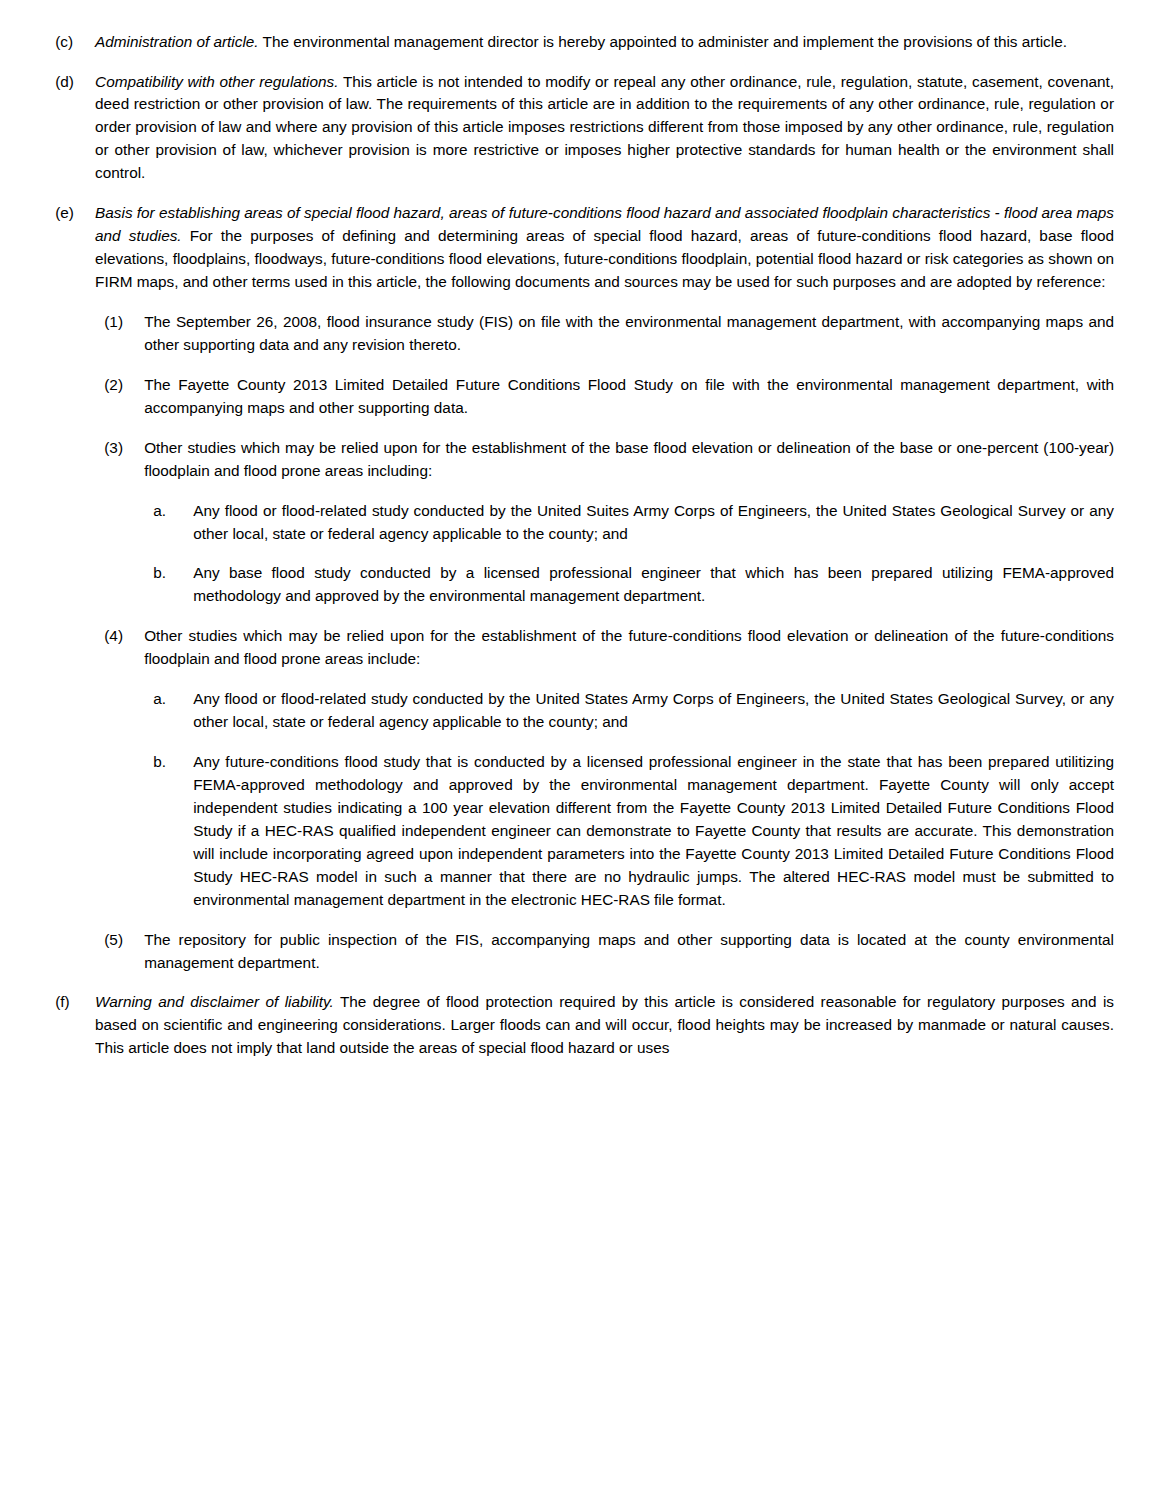(c)
Administration of article. The environmental management director is hereby appointed to administer and implement the provisions of this article.
(d)
Compatibility with other regulations. This article is not intended to modify or repeal any other ordinance, rule, regulation, statute, casement, covenant, deed restriction or other provision of law. The requirements of this article are in addition to the requirements of any other ordinance, rule, regulation or order provision of law and where any provision of this article imposes restrictions different from those imposed by any other ordinance, rule, regulation or other provision of law, whichever provision is more restrictive or imposes higher protective standards for human health or the environment shall control.
(e)
Basis for establishing areas of special flood hazard, areas of future-conditions flood hazard and associated floodplain characteristics - flood area maps and studies. For the purposes of defining and determining areas of special flood hazard, areas of future-conditions flood hazard, base flood elevations, floodplains, floodways, future-conditions flood elevations, future-conditions floodplain, potential flood hazard or risk categories as shown on FIRM maps, and other terms used in this article, the following documents and sources may be used for such purposes and are adopted by reference:
(1)
The September 26, 2008, flood insurance study (FIS) on file with the environmental management department, with accompanying maps and other supporting data and any revision thereto.
(2)
The Fayette County 2013 Limited Detailed Future Conditions Flood Study on file with the environmental management department, with accompanying maps and other supporting data.
(3)
Other studies which may be relied upon for the establishment of the base flood elevation or delineation of the base or one-percent (100-year) floodplain and flood prone areas including:
a.
Any flood or flood-related study conducted by the United Suites Army Corps of Engineers, the United States Geological Survey or any other local, state or federal agency applicable to the county; and
b.
Any base flood study conducted by a licensed professional engineer that which has been prepared utilizing FEMA-approved methodology and approved by the environmental management department.
(4)
Other studies which may be relied upon for the establishment of the future-conditions flood elevation or delineation of the future-conditions floodplain and flood prone areas include:
a.
Any flood or flood-related study conducted by the United States Army Corps of Engineers, the United States Geological Survey, or any other local, state or federal agency applicable to the county; and
b.
Any future-conditions flood study that is conducted by a licensed professional engineer in the state that has been prepared utilitizing FEMA-approved methodology and approved by the environmental management department. Fayette County will only accept independent studies indicating a 100 year elevation different from the Fayette County 2013 Limited Detailed Future Conditions Flood Study if a HEC-RAS qualified independent engineer can demonstrate to Fayette County that results are accurate. This demonstration will include incorporating agreed upon independent parameters into the Fayette County 2013 Limited Detailed Future Conditions Flood Study HEC-RAS model in such a manner that there are no hydraulic jumps. The altered HEC-RAS model must be submitted to environmental management department in the electronic HEC-RAS file format.
(5)
The repository for public inspection of the FIS, accompanying maps and other supporting data is located at the county environmental management department.
(f)
Warning and disclaimer of liability. The degree of flood protection required by this article is considered reasonable for regulatory purposes and is based on scientific and engineering considerations. Larger floods can and will occur, flood heights may be increased by manmade or natural causes. This article does not imply that land outside the areas of special flood hazard or uses